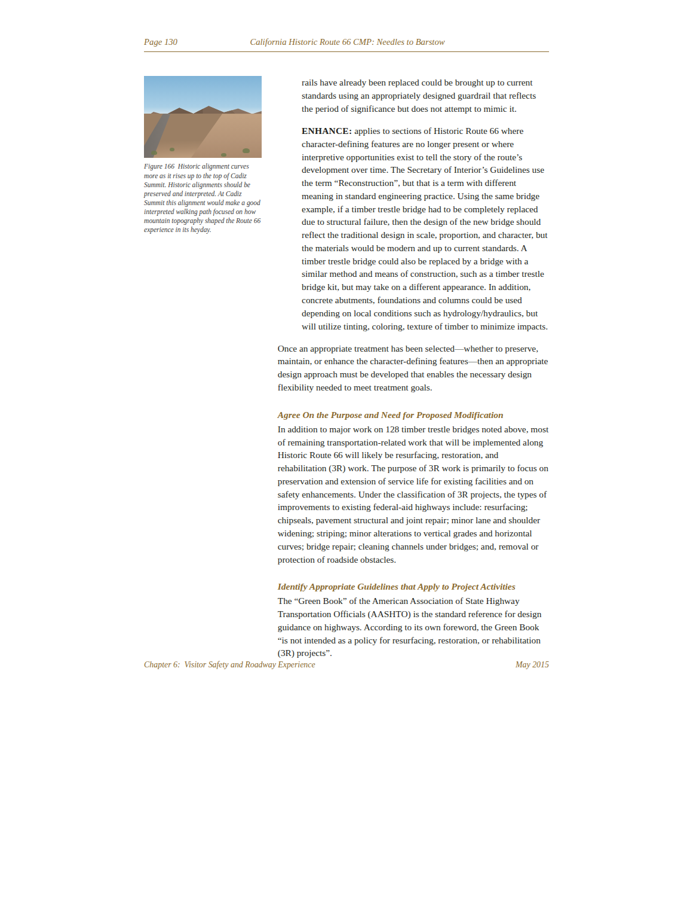Page 130
California Historic Route 66 CMP: Needles to Barstow
Figure 166 Historic alignment curves more as it rises up to the top of Cadiz Summit. Historic alignments should be preserved and interpreted. At Cadiz Summit this alignment would make a good interpreted walking path focused on how mountain topography shaped the Route 66 experience in its heyday.
rails have already been replaced could be brought up to current standards using an appropriately designed guardrail that reflects the period of significance but does not attempt to mimic it.
ENHANCE: applies to sections of Historic Route 66 where character-defining features are no longer present or where interpretive opportunities exist to tell the story of the route’s development over time. The Secretary of Interior’s Guidelines use the term “Reconstruction”, but that is a term with different meaning in standard engineering practice. Using the same bridge example, if a timber trestle bridge had to be completely replaced due to structural failure, then the design of the new bridge should reflect the traditional design in scale, proportion, and character, but the materials would be modern and up to current standards. A timber trestle bridge could also be replaced by a bridge with a similar method and means of construction, such as a timber trestle bridge kit, but may take on a different appearance. In addition, concrete abutments, foundations and columns could be used depending on local conditions such as hydrology/hydraulics, but will utilize tinting, coloring, texture of timber to minimize impacts.
Once an appropriate treatment has been selected—whether to preserve, maintain, or enhance the character-defining features—then an appropriate design approach must be developed that enables the necessary design flexibility needed to meet treatment goals.
Agree On the Purpose and Need for Proposed Modification
In addition to major work on 128 timber trestle bridges noted above, most of remaining transportation-related work that will be implemented along Historic Route 66 will likely be resurfacing, restoration, and rehabilitation (3R) work. The purpose of 3R work is primarily to focus on preservation and extension of service life for existing facilities and on safety enhancements. Under the classification of 3R projects, the types of improvements to existing federal-aid highways include: resurfacing; chipseals, pavement structural and joint repair; minor lane and shoulder widening; striping; minor alterations to vertical grades and horizontal curves; bridge repair; cleaning channels under bridges; and, removal or protection of roadside obstacles.
Identify Appropriate Guidelines that Apply to Project Activities
The “Green Book” of the American Association of State Highway Transportation Officials (AASHTO) is the standard reference for design guidance on highways. According to its own foreword, the Green Book “is not intended as a policy for resurfacing, restoration, or rehabilitation (3R) projects”.
Chapter 6: Visitor Safety and Roadway Experience
May 2015